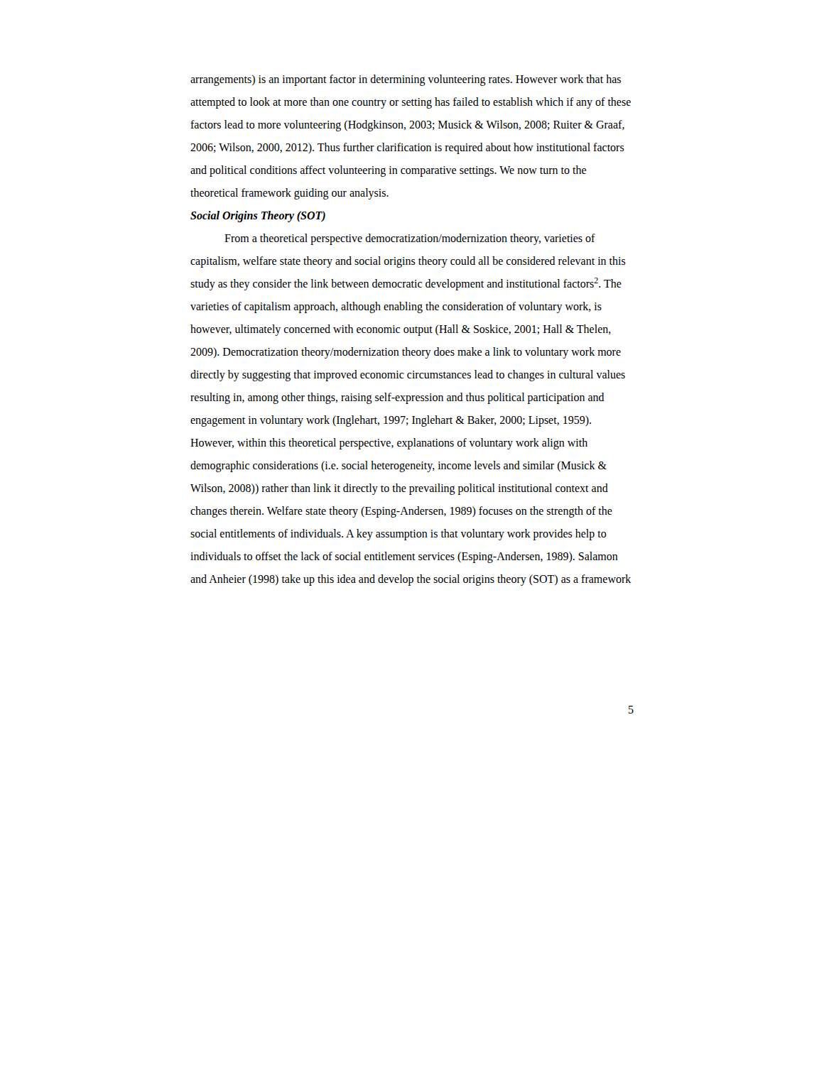arrangements) is an important factor in determining volunteering rates. However work that has attempted to look at more than one country or setting has failed to establish which if any of these factors lead to more volunteering (Hodgkinson, 2003; Musick & Wilson, 2008; Ruiter & Graaf, 2006; Wilson, 2000, 2012). Thus further clarification is required about how institutional factors and political conditions affect volunteering in comparative settings. We now turn to the theoretical framework guiding our analysis.
Social Origins Theory (SOT)
From a theoretical perspective democratization/modernization theory, varieties of capitalism, welfare state theory and social origins theory could all be considered relevant in this study as they consider the link between democratic development and institutional factors2. The varieties of capitalism approach, although enabling the consideration of voluntary work, is however, ultimately concerned with economic output (Hall & Soskice, 2001; Hall & Thelen, 2009). Democratization theory/modernization theory does make a link to voluntary work more directly by suggesting that improved economic circumstances lead to changes in cultural values resulting in, among other things, raising self-expression and thus political participation and engagement in voluntary work (Inglehart, 1997; Inglehart & Baker, 2000; Lipset, 1959). However, within this theoretical perspective, explanations of voluntary work align with demographic considerations (i.e. social heterogeneity, income levels and similar (Musick & Wilson, 2008)) rather than link it directly to the prevailing political institutional context and changes therein. Welfare state theory (Esping-Andersen, 1989) focuses on the strength of the social entitlements of individuals. A key assumption is that voluntary work provides help to individuals to offset the lack of social entitlement services (Esping-Andersen, 1989). Salamon and Anheier (1998) take up this idea and develop the social origins theory (SOT) as a framework
5